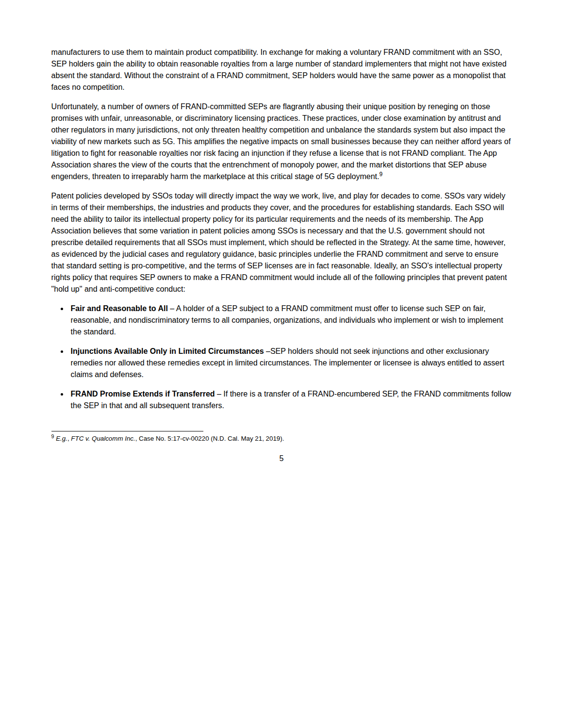manufacturers to use them to maintain product compatibility. In exchange for making a voluntary FRAND commitment with an SSO, SEP holders gain the ability to obtain reasonable royalties from a large number of standard implementers that might not have existed absent the standard. Without the constraint of a FRAND commitment, SEP holders would have the same power as a monopolist that faces no competition.
Unfortunately, a number of owners of FRAND-committed SEPs are flagrantly abusing their unique position by reneging on those promises with unfair, unreasonable, or discriminatory licensing practices. These practices, under close examination by antitrust and other regulators in many jurisdictions, not only threaten healthy competition and unbalance the standards system but also impact the viability of new markets such as 5G. This amplifies the negative impacts on small businesses because they can neither afford years of litigation to fight for reasonable royalties nor risk facing an injunction if they refuse a license that is not FRAND compliant. The App Association shares the view of the courts that the entrenchment of monopoly power, and the market distortions that SEP abuse engenders, threaten to irreparably harm the marketplace at this critical stage of 5G deployment.9
Patent policies developed by SSOs today will directly impact the way we work, live, and play for decades to come. SSOs vary widely in terms of their memberships, the industries and products they cover, and the procedures for establishing standards. Each SSO will need the ability to tailor its intellectual property policy for its particular requirements and the needs of its membership. The App Association believes that some variation in patent policies among SSOs is necessary and that the U.S. government should not prescribe detailed requirements that all SSOs must implement, which should be reflected in the Strategy. At the same time, however, as evidenced by the judicial cases and regulatory guidance, basic principles underlie the FRAND commitment and serve to ensure that standard setting is pro-competitive, and the terms of SEP licenses are in fact reasonable. Ideally, an SSO's intellectual property rights policy that requires SEP owners to make a FRAND commitment would include all of the following principles that prevent patent "hold up" and anti-competitive conduct:
Fair and Reasonable to All – A holder of a SEP subject to a FRAND commitment must offer to license such SEP on fair, reasonable, and nondiscriminatory terms to all companies, organizations, and individuals who implement or wish to implement the standard.
Injunctions Available Only in Limited Circumstances –SEP holders should not seek injunctions and other exclusionary remedies nor allowed these remedies except in limited circumstances. The implementer or licensee is always entitled to assert claims and defenses.
FRAND Promise Extends if Transferred – If there is a transfer of a FRAND-encumbered SEP, the FRAND commitments follow the SEP in that and all subsequent transfers.
9 E.g., FTC v. Qualcomm Inc., Case No. 5:17-cv-00220 (N.D. Cal. May 21, 2019).
5